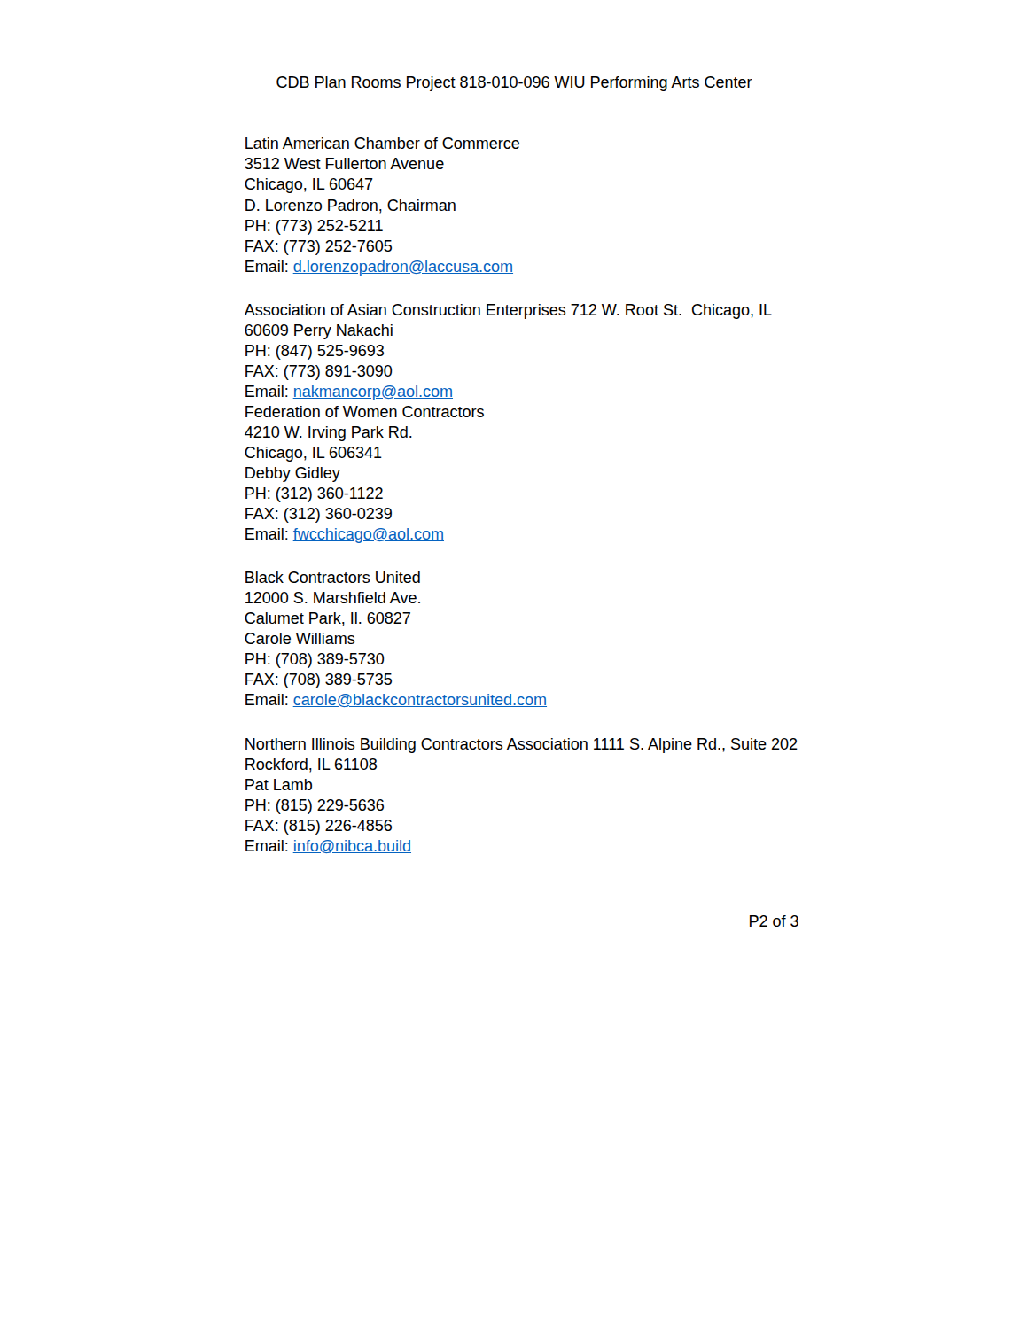CDB Plan Rooms Project 818-010-096 WIU Performing Arts Center
Latin American Chamber of Commerce
3512 West Fullerton Avenue
Chicago, IL 60647
D. Lorenzo Padron, Chairman
PH: (773) 252-5211
FAX: (773) 252-7605
Email: d.lorenzopadron@laccusa.com
Association of Asian Construction Enterprises 712 W. Root St. Chicago, IL
60609 Perry Nakachi
PH: (847) 525-9693
FAX: (773) 891-3090
Email: nakmancorp@aol.com
Federation of Women Contractors
4210 W. Irving Park Rd.
Chicago, IL 606341
Debby Gidley
PH: (312) 360-1122
FAX: (312) 360-0239
Email: fwcchicago@aol.com
Black Contractors United
12000 S. Marshfield Ave.
Calumet Park, Il. 60827
Carole Williams
PH: (708) 389-5730
FAX: (708) 389-5735
Email: carole@blackcontractorsunited.com
Northern Illinois Building Contractors Association 1111 S. Alpine Rd., Suite 202
Rockford, IL 61108
Pat Lamb
PH: (815) 229-5636
FAX: (815) 226-4856
Email: info@nibca.build
P2 of 3